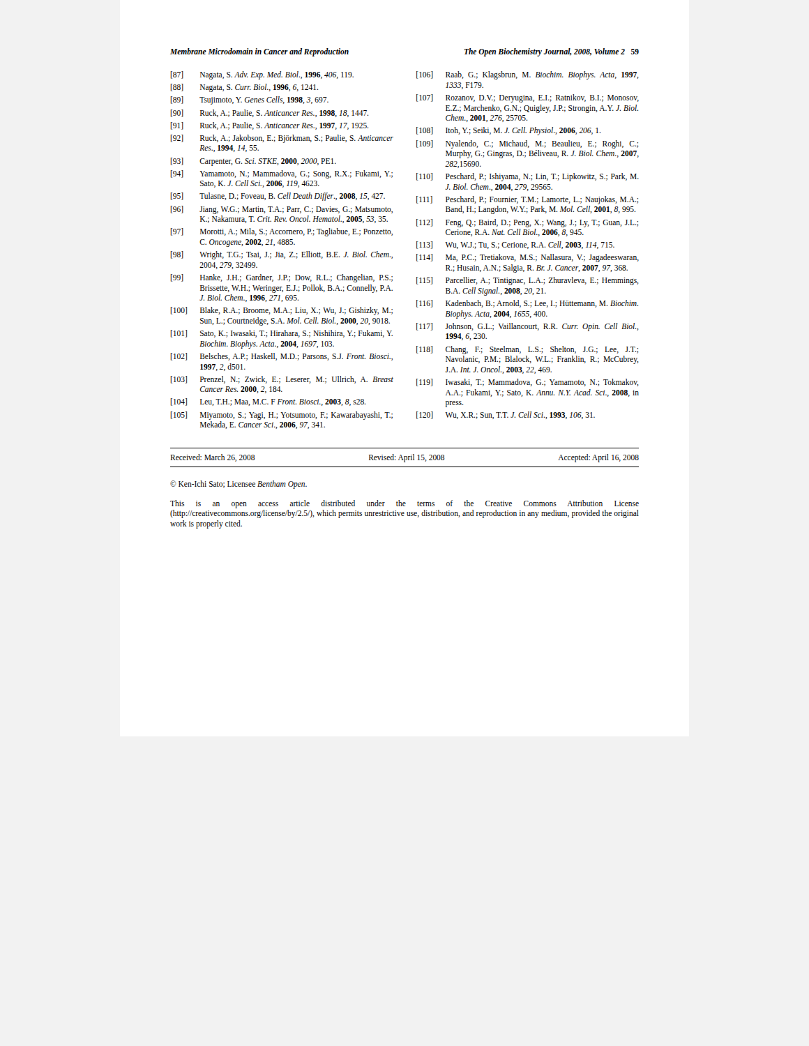Membrane Microdomain in Cancer and Reproduction
The Open Biochemistry Journal, 2008, Volume 2 59
[87] Nagata, S. Adv. Exp. Med. Biol., 1996, 406, 119.
[88] Nagata, S. Curr. Biol., 1996, 6, 1241.
[89] Tsujimoto, Y. Genes Cells, 1998, 3, 697.
[90] Ruck, A.; Paulie, S. Anticancer Res., 1998, 18, 1447.
[91] Ruck, A.; Paulie, S. Anticancer Res., 1997, 17, 1925.
[92] Ruck, A.; Jakobson, E.; Björkman, S.; Paulie, S. Anticancer Res., 1994, 14, 55.
[93] Carpenter, G. Sci. STKE, 2000, 2000, PE1.
[94] Yamamoto, N.; Mammadova, G.; Song, R.X.; Fukami, Y.; Sato, K. J. Cell Sci., 2006, 119, 4623.
[95] Tulasne, D.; Foveau, B. Cell Death Differ., 2008, 15, 427.
[96] Jiang, W.G.; Martin, T.A.; Parr, C.; Davies, G.; Matsumoto, K.; Nakamura, T. Crit. Rev. Oncol. Hematol., 2005, 53, 35.
[97] Morotti, A.; Mila, S.; Accornero, P.; Tagliabue, E.; Ponzetto, C. Oncogene, 2002, 21, 4885.
[98] Wright, T.G.; Tsai, J.; Jia, Z.; Elliott, B.E. J. Biol. Chem., 2004, 279, 32499.
[99] Hanke, J.H.; Gardner, J.P.; Dow, R.L.; Changelian, P.S.; Brissette, W.H.; Weringer, E.J.; Pollok, B.A.; Connelly, P.A. J. Biol. Chem., 1996, 271, 695.
[100] Blake, R.A.; Broome, M.A.; Liu, X.; Wu, J.; Gishizky, M.; Sun, L.; Courtneidge, S.A. Mol. Cell. Biol., 2000, 20, 9018.
[101] Sato, K.; Iwasaki, T.; Hirahara, S.; Nishihira, Y.; Fukami, Y. Biochim. Biophys. Acta., 2004, 1697, 103.
[102] Belsches, A.P.; Haskell, M.D.; Parsons, S.J. Front. Biosci., 1997, 2, d501.
[103] Prenzel, N.; Zwick, E.; Leserer, M.; Ullrich, A. Breast Cancer Res. 2000, 2, 184.
[104] Leu, T.H.; Maa, M.C. F Front. Biosci., 2003, 8, s28.
[105] Miyamoto, S.; Yagi, H.; Yotsumoto, F.; Kawarabayashi, T.; Mekada, E. Cancer Sci., 2006, 97, 341.
[106] Raab, G.; Klagsbrun, M. Biochim. Biophys. Acta, 1997, 1333, F179.
[107] Rozanov, D.V.; Deryugina, E.I.; Ratnikov, B.I.; Monosov, E.Z.; Marchenko, G.N.; Quigley, J.P.; Strongin, A.Y. J. Biol. Chem., 2001, 276, 25705.
[108] Itoh, Y.; Seiki, M. J. Cell. Physiol., 2006, 206, 1.
[109] Nyalendo, C.; Michaud, M.; Beaulieu, E.; Roghi, C.; Murphy, G.; Gingras, D.; Béliveau, R. J. Biol. Chem., 2007, 282,15690.
[110] Peschard, P.; Ishiyama, N.; Lin, T.; Lipkowitz, S.; Park, M. J. Biol. Chem., 2004, 279, 29565.
[111] Peschard, P.; Fournier, T.M.; Lamorte, L.; Naujokas, M.A.; Band, H.; Langdon, W.Y.; Park, M. Mol. Cell, 2001, 8, 995.
[112] Feng, Q.; Baird, D.; Peng, X.; Wang, J.; Ly, T.; Guan, J.L.; Cerione, R.A. Nat. Cell Biol., 2006, 8, 945.
[113] Wu, W.J.; Tu, S.; Cerione, R.A. Cell, 2003, 114, 715.
[114] Ma, P.C.; Tretiakova, M.S.; Nallasura, V.; Jagadeeswaran, R.; Husain, A.N.; Salgia, R. Br. J. Cancer, 2007, 97, 368.
[115] Parcellier, A.; Tintignac, L.A.; Zhuravleva, E.; Hemmings, B.A. Cell Signal., 2008, 20, 21.
[116] Kadenbach, B.; Arnold, S.; Lee, I.; Hüttemann, M. Biochim. Biophys. Acta, 2004, 1655, 400.
[117] Johnson, G.L.; Vaillancourt, R.R. Curr. Opin. Cell Biol., 1994, 6, 230.
[118] Chang, F.; Steelman, L.S.; Shelton, J.G.; Lee, J.T.; Navolanic, P.M.; Blalock, W.L.; Franklin, R.; McCubrey, J.A. Int. J. Oncol., 2003, 22, 469.
[119] Iwasaki, T.; Mammadova, G.; Yamamoto, N.; Tokmakov, A.A.; Fukami, Y.; Sato, K. Annu. N.Y. Acad. Sci., 2008, in press.
[120] Wu, X.R.; Sun, T.T. J. Cell Sci., 1993, 106, 31.
Received: March 26, 2008 Revised: April 15, 2008 Accepted: April 16, 2008
© Ken-Ichi Sato; Licensee Bentham Open.
This is an open access article distributed under the terms of the Creative Commons Attribution License (http://creativecommons.org/license/by/2.5/), which permits unrestrictive use, distribution, and reproduction in any medium, provided the original work is properly cited.